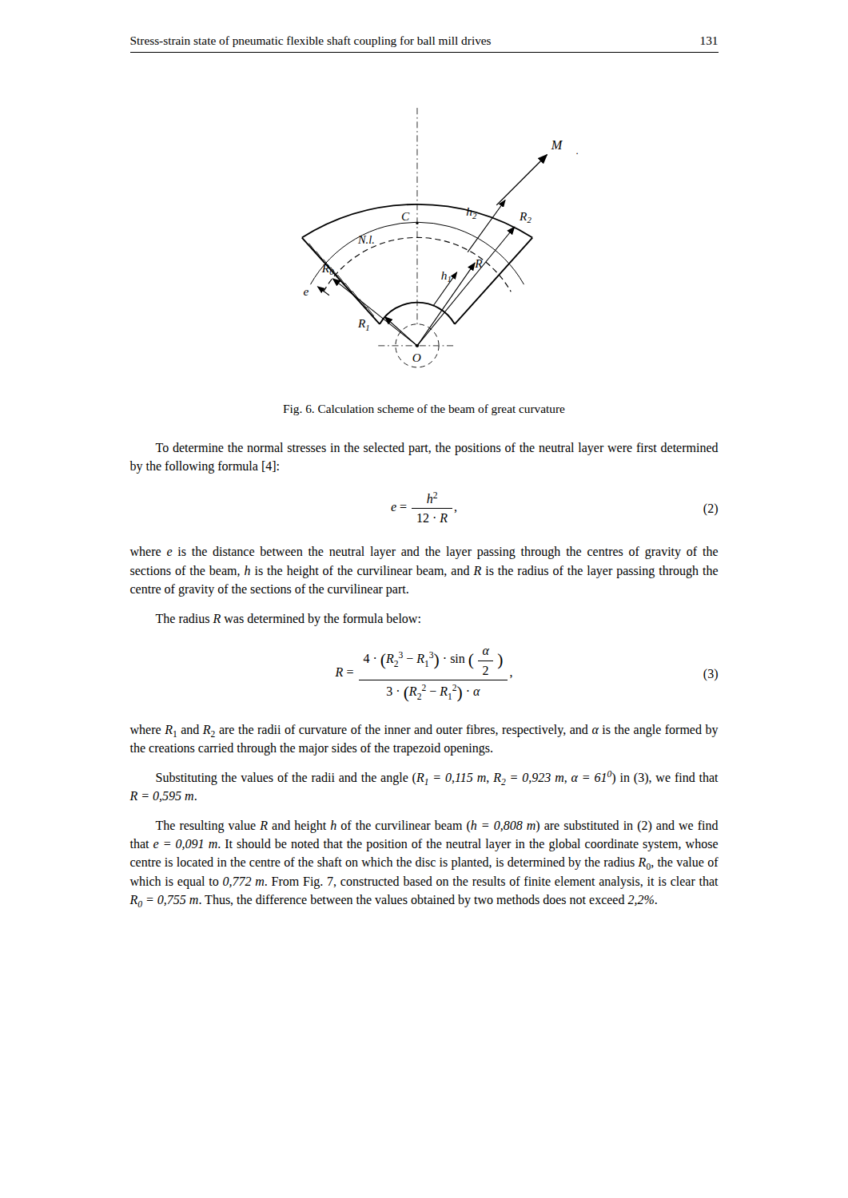Stress-strain state of pneumatic flexible shaft coupling for ball mill drives 131
O e R0 R1 R2 R h1 h2 M . C N.l.
Fig. 6. Calculation scheme of the beam of great curvature
To determine the normal stresses in the selected part, the positions of the neutral layer were first determined by the following formula [4]:
e = h2 12 · R , (2)
where e is the distance between the neutral layer and the layer passing through the centres of gravity of the sections of the beam, h is the height of the curvilinear beam, and R is the radius of the layer passing through the centre of gravity of the sections of the curvilinear part.
The radius R was determined by the formula below:
R = 4 · (R23 − R13) · sin ( α 2 ) 3 · (R22 − R12) · α , (3)
where R1 and R2 are the radii of curvature of the inner and outer fibres, respectively, and α is the angle formed by the creations carried through the major sides of the trapezoid openings.
Substituting the values of the radii and the angle (R1 = 0,115 m, R2 = 0,923 m, α = 610) in (3), we find that R = 0,595 m.
The resulting value R and height h of the curvilinear beam (h = 0,808 m) are substituted in (2) and we find that e = 0,091 m. It should be noted that the position of the neutral layer in the global coordinate system, whose centre is located in the centre of the shaft on which the disc is planted, is determined by the radius R0, the value of which is equal to 0,772 m. From Fig. 7, constructed based on the results of finite element analysis, it is clear that R0 = 0,755 m. Thus, the difference between the values obtained by two methods does not exceed 2,2%.